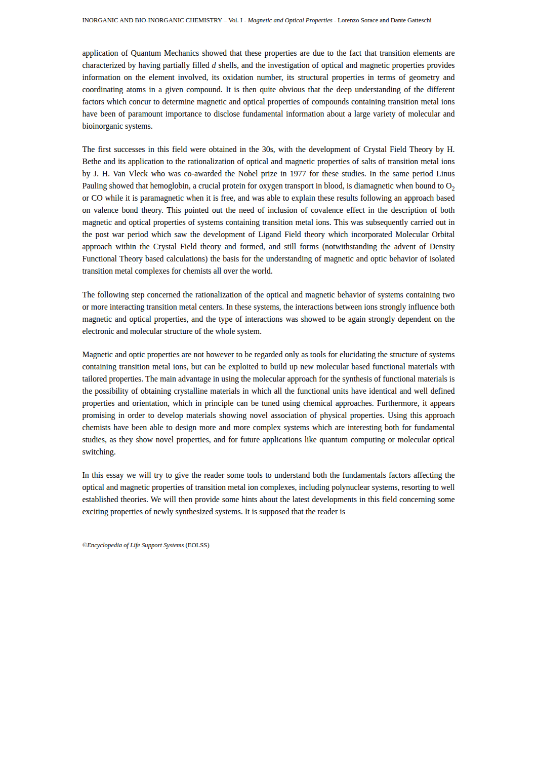INORGANIC AND BIO-INORGANIC CHEMISTRY – Vol. I - Magnetic and Optical Properties - Lorenzo Sorace and Dante Gatteschi
application of Quantum Mechanics showed that these properties are due to the fact that transition elements are characterized by having partially filled d shells, and the investigation of optical and magnetic properties provides information on the element involved, its oxidation number, its structural properties in terms of geometry and coordinating atoms in a given compound. It is then quite obvious that the deep understanding of the different factors which concur to determine magnetic and optical properties of compounds containing transition metal ions have been of paramount importance to disclose fundamental information about a large variety of molecular and bioinorganic systems.
The first successes in this field were obtained in the 30s, with the development of Crystal Field Theory by H. Bethe and its application to the rationalization of optical and magnetic properties of salts of transition metal ions by J. H. Van Vleck who was co-awarded the Nobel prize in 1977 for these studies. In the same period Linus Pauling showed that hemoglobin, a crucial protein for oxygen transport in blood, is diamagnetic when bound to O2 or CO while it is paramagnetic when it is free, and was able to explain these results following an approach based on valence bond theory. This pointed out the need of inclusion of covalence effect in the description of both magnetic and optical properties of systems containing transition metal ions. This was subsequently carried out in the post war period which saw the development of Ligand Field theory which incorporated Molecular Orbital approach within the Crystal Field theory and formed, and still forms (notwithstanding the advent of Density Functional Theory based calculations) the basis for the understanding of magnetic and optic behavior of isolated transition metal complexes for chemists all over the world.
The following step concerned the rationalization of the optical and magnetic behavior of systems containing two or more interacting transition metal centers. In these systems, the interactions between ions strongly influence both magnetic and optical properties, and the type of interactions was showed to be again strongly dependent on the electronic and molecular structure of the whole system.
Magnetic and optic properties are not however to be regarded only as tools for elucidating the structure of systems containing transition metal ions, but can be exploited to build up new molecular based functional materials with tailored properties. The main advantage in using the molecular approach for the synthesis of functional materials is the possibility of obtaining crystalline materials in which all the functional units have identical and well defined properties and orientation, which in principle can be tuned using chemical approaches. Furthermore, it appears promising in order to develop materials showing novel association of physical properties. Using this approach chemists have been able to design more and more complex systems which are interesting both for fundamental studies, as they show novel properties, and for future applications like quantum computing or molecular optical switching.
In this essay we will try to give the reader some tools to understand both the fundamentals factors affecting the optical and magnetic properties of transition metal ion complexes, including polynuclear systems, resorting to well established theories. We will then provide some hints about the latest developments in this field concerning some exciting properties of newly synthesized systems. It is supposed that the reader is
©Encyclopedia of Life Support Systems (EOLSS)